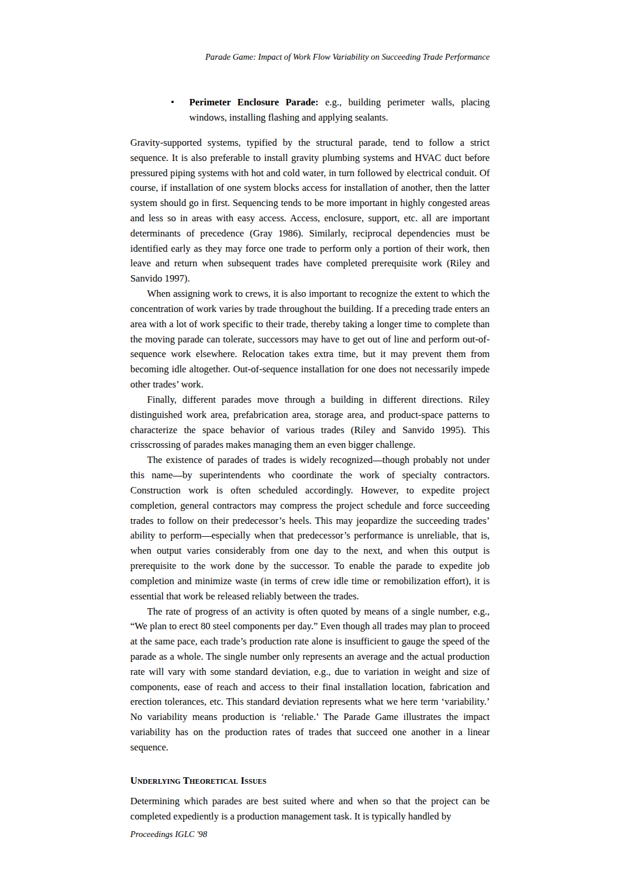Parade Game: Impact of Work Flow Variability on Succeeding Trade Performance
Perimeter Enclosure Parade: e.g., building perimeter walls, placing windows, installing flashing and applying sealants.
Gravity-supported systems, typified by the structural parade, tend to follow a strict sequence. It is also preferable to install gravity plumbing systems and HVAC duct before pressured piping systems with hot and cold water, in turn followed by electrical conduit. Of course, if installation of one system blocks access for installation of another, then the latter system should go in first. Sequencing tends to be more important in highly congested areas and less so in areas with easy access. Access, enclosure, support, etc. all are important determinants of precedence (Gray 1986). Similarly, reciprocal dependencies must be identified early as they may force one trade to perform only a portion of their work, then leave and return when subsequent trades have completed prerequisite work (Riley and Sanvido 1997).
When assigning work to crews, it is also important to recognize the extent to which the concentration of work varies by trade throughout the building. If a preceding trade enters an area with a lot of work specific to their trade, thereby taking a longer time to complete than the moving parade can tolerate, successors may have to get out of line and perform out-of-sequence work elsewhere. Relocation takes extra time, but it may prevent them from becoming idle altogether. Out-of-sequence installation for one does not necessarily impede other trades’ work.
Finally, different parades move through a building in different directions. Riley distinguished work area, prefabrication area, storage area, and product-space patterns to characterize the space behavior of various trades (Riley and Sanvido 1995). This crisscrossing of parades makes managing them an even bigger challenge.
The existence of parades of trades is widely recognized—though probably not under this name—by superintendents who coordinate the work of specialty contractors. Construction work is often scheduled accordingly. However, to expedite project completion, general contractors may compress the project schedule and force succeeding trades to follow on their predecessor’s heels. This may jeopardize the succeeding trades’ ability to perform—especially when that predecessor’s performance is unreliable, that is, when output varies considerably from one day to the next, and when this output is prerequisite to the work done by the successor. To enable the parade to expedite job completion and minimize waste (in terms of crew idle time or remobilization effort), it is essential that work be released reliably between the trades.
The rate of progress of an activity is often quoted by means of a single number, e.g., “We plan to erect 80 steel components per day.” Even though all trades may plan to proceed at the same pace, each trade’s production rate alone is insufficient to gauge the speed of the parade as a whole. The single number only represents an average and the actual production rate will vary with some standard deviation, e.g., due to variation in weight and size of components, ease of reach and access to their final installation location, fabrication and erection tolerances, etc. This standard deviation represents what we here term ‘variability.’ No variability means production is ‘reliable.’ The Parade Game illustrates the impact variability has on the production rates of trades that succeed one another in a linear sequence.
Underlying Theoretical Issues
Determining which parades are best suited where and when so that the project can be completed expediently is a production management task. It is typically handled by
Proceedings IGLC '98